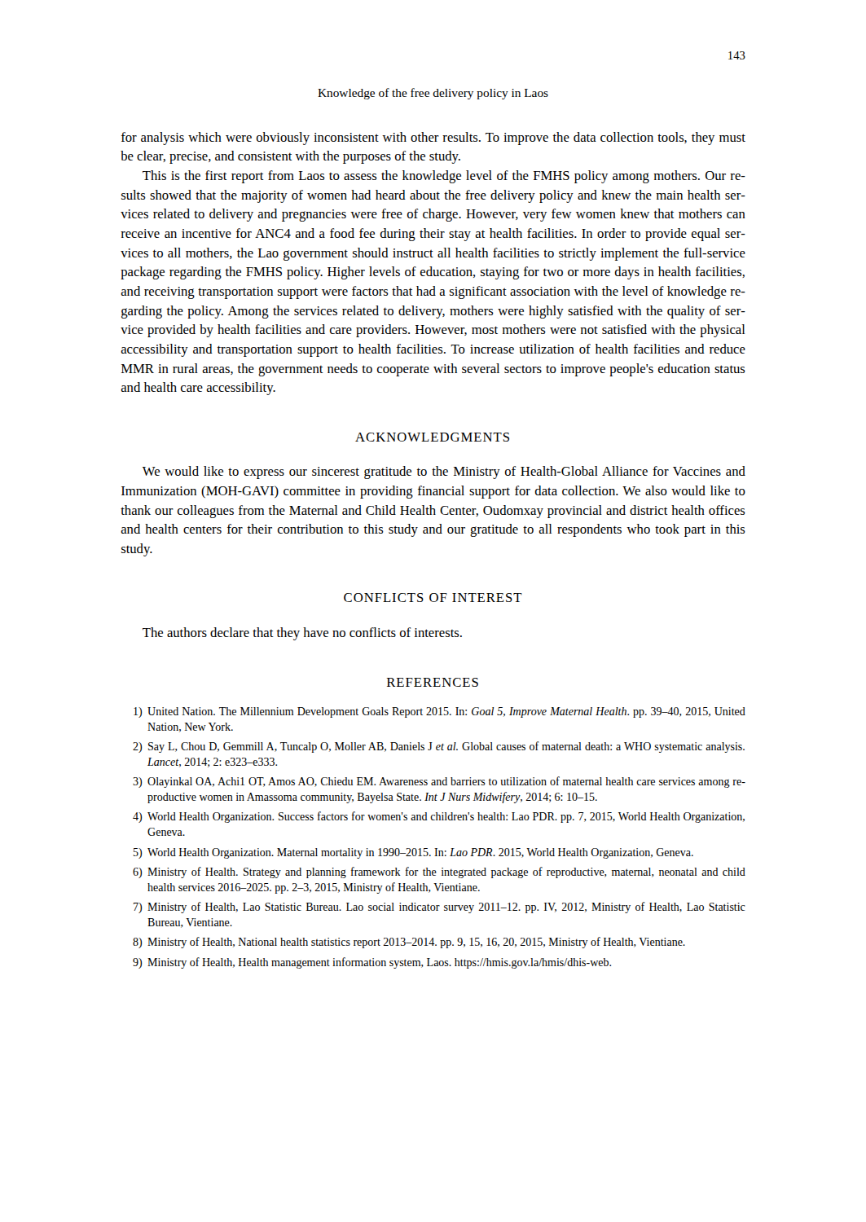143
Knowledge of the free delivery policy in Laos
for analysis which were obviously inconsistent with other results. To improve the data collection tools, they must be clear, precise, and consistent with the purposes of the study.
This is the first report from Laos to assess the knowledge level of the FMHS policy among mothers. Our results showed that the majority of women had heard about the free delivery policy and knew the main health services related to delivery and pregnancies were free of charge. However, very few women knew that mothers can receive an incentive for ANC4 and a food fee during their stay at health facilities. In order to provide equal services to all mothers, the Lao government should instruct all health facilities to strictly implement the full-service package regarding the FMHS policy. Higher levels of education, staying for two or more days in health facilities, and receiving transportation support were factors that had a significant association with the level of knowledge regarding the policy. Among the services related to delivery, mothers were highly satisfied with the quality of service provided by health facilities and care providers. However, most mothers were not satisfied with the physical accessibility and transportation support to health facilities. To increase utilization of health facilities and reduce MMR in rural areas, the government needs to cooperate with several sectors to improve people's education status and health care accessibility.
ACKNOWLEDGMENTS
We would like to express our sincerest gratitude to the Ministry of Health-Global Alliance for Vaccines and Immunization (MOH-GAVI) committee in providing financial support for data collection. We also would like to thank our colleagues from the Maternal and Child Health Center, Oudomxay provincial and district health offices and health centers for their contribution to this study and our gratitude to all respondents who took part in this study.
CONFLICTS OF INTEREST
The authors declare that they have no conflicts of interests.
REFERENCES
1) United Nation. The Millennium Development Goals Report 2015. In: Goal 5, Improve Maternal Health. pp. 39–40, 2015, United Nation, New York.
2) Say L, Chou D, Gemmill A, Tuncalp O, Moller AB, Daniels J et al. Global causes of maternal death: a WHO systematic analysis. Lancet, 2014; 2: e323–e333.
3) Olayinkal OA, Achi1 OT, Amos AO, Chiedu EM. Awareness and barriers to utilization of maternal health care services among reproductive women in Amassoma community, Bayelsa State. Int J Nurs Midwifery, 2014; 6: 10–15.
4) World Health Organization. Success factors for women's and children's health: Lao PDR. pp. 7, 2015, World Health Organization, Geneva.
5) World Health Organization. Maternal mortality in 1990–2015. In: Lao PDR. 2015, World Health Organization, Geneva.
6) Ministry of Health. Strategy and planning framework for the integrated package of reproductive, maternal, neonatal and child health services 2016–2025. pp. 2–3, 2015, Ministry of Health, Vientiane.
7) Ministry of Health, Lao Statistic Bureau. Lao social indicator survey 2011–12. pp. IV, 2012, Ministry of Health, Lao Statistic Bureau, Vientiane.
8) Ministry of Health, National health statistics report 2013–2014. pp. 9, 15, 16, 20, 2015, Ministry of Health, Vientiane.
9) Ministry of Health, Health management information system, Laos. https://hmis.gov.la/hmis/dhis-web.